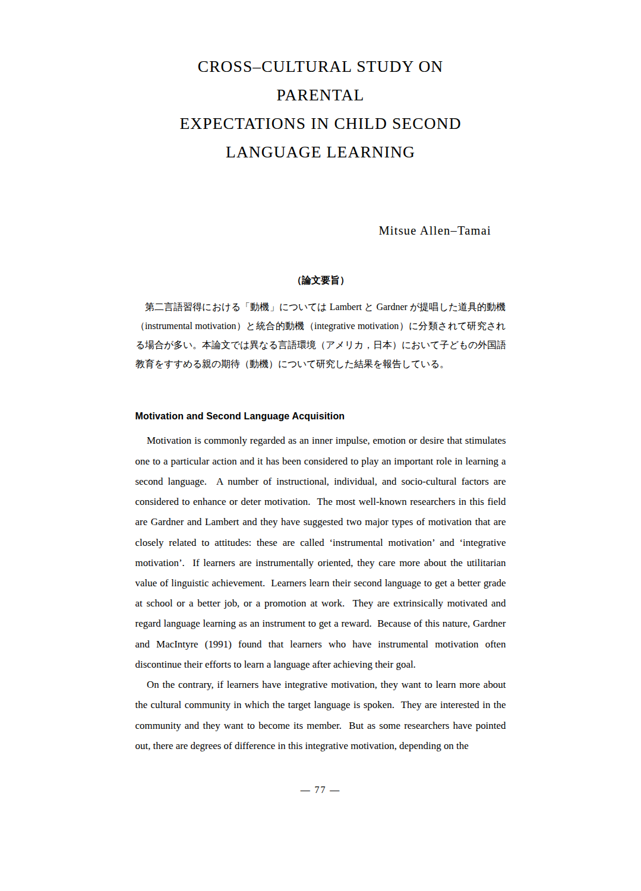CROSS–CULTURAL STUDY ON PARENTAL
EXPECTATIONS IN CHILD SECOND
LANGUAGE LEARNING
Mitsue Allen–Tamai
（論文要旨）
第二言語習得における「動機」については Lambert と Gardner が提唱した道具的動機（instrumental motivation）と統合的動機（integrative motivation）に分類されて研究される場合が多い。本論文では異なる言語環境（アメリカ，日本）において子どもの外国語教育をすすめる親の期待（動機）について研究した結果を報告している。
Motivation and Second Language Acquisition
Motivation is commonly regarded as an inner impulse, emotion or desire that stimulates one to a particular action and it has been considered to play an important role in learning a second language. A number of instructional, individual, and socio-cultural factors are considered to enhance or deter motivation. The most well-known researchers in this field are Gardner and Lambert and they have suggested two major types of motivation that are closely related to attitudes: these are called ‘instrumental motivation’ and ‘integrative motivation’. If learners are instrumentally oriented, they care more about the utilitarian value of linguistic achievement. Learners learn their second language to get a better grade at school or a better job, or a promotion at work. They are extrinsically motivated and regard language learning as an instrument to get a reward. Because of this nature, Gardner and MacIntyre (1991) found that learners who have instrumental motivation often discontinue their efforts to learn a language after achieving their goal.
On the contrary, if learners have integrative motivation, they want to learn more about the cultural community in which the target language is spoken. They are interested in the community and they want to become its member. But as some researchers have pointed out, there are degrees of difference in this integrative motivation, depending on the
— 77 —